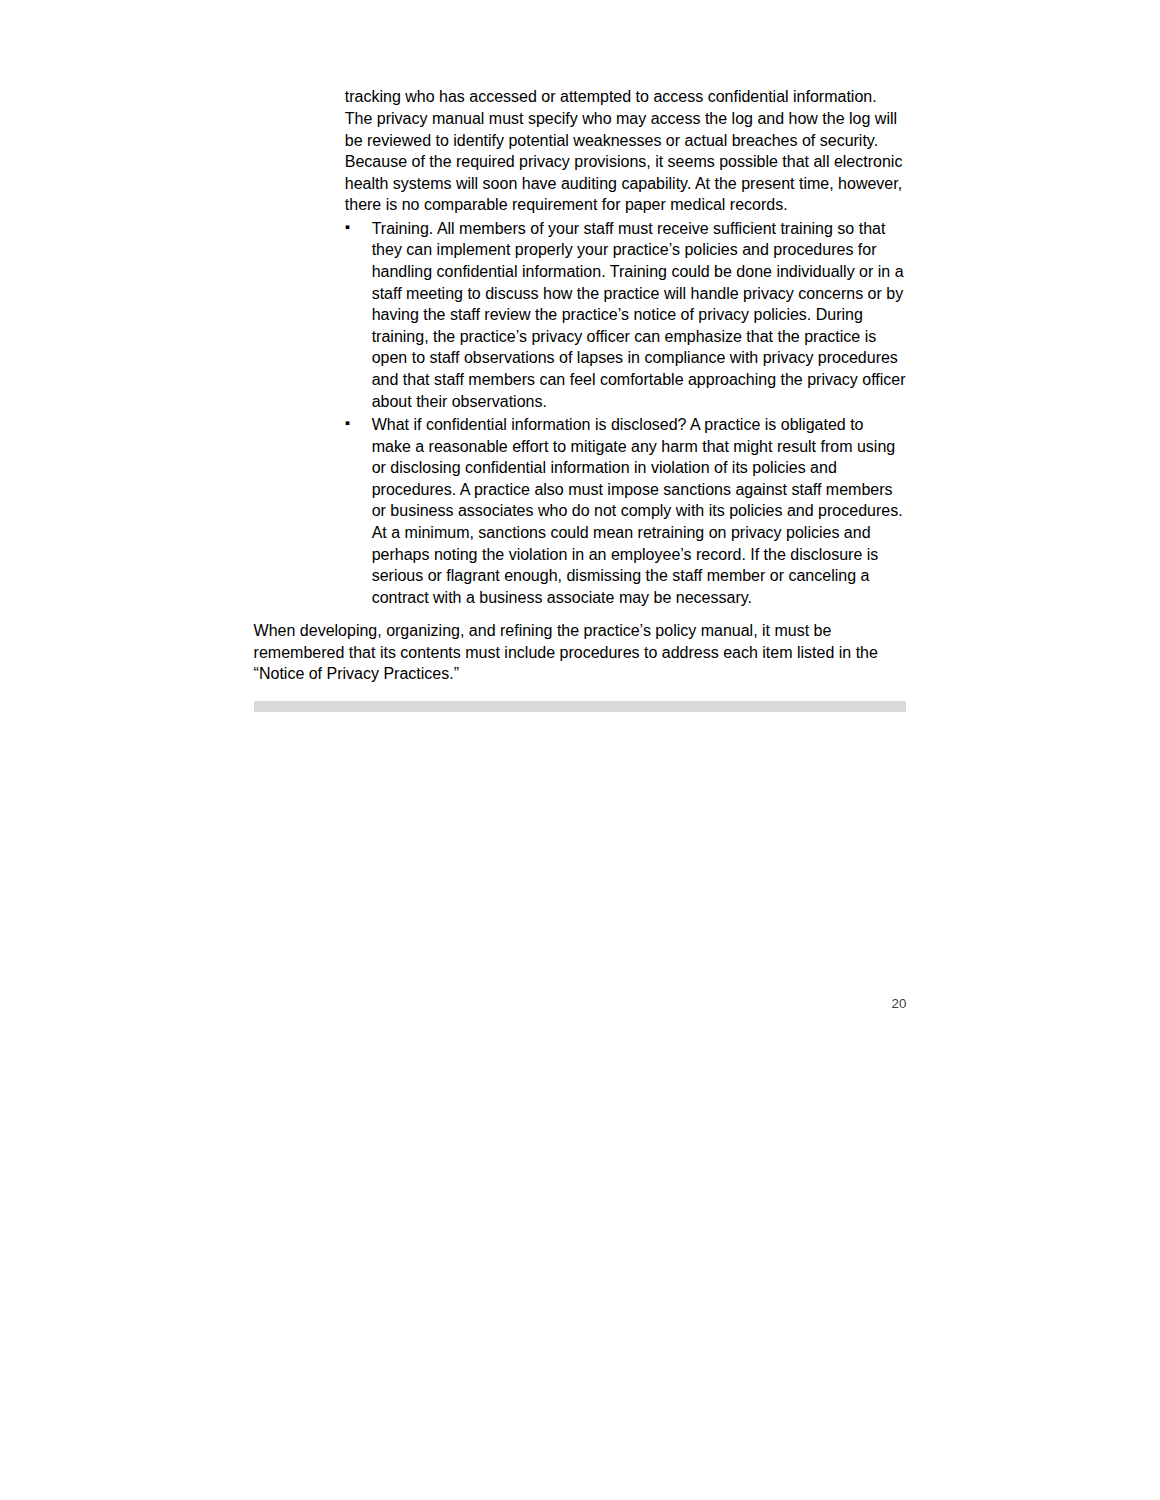tracking who has accessed or attempted to access confidential information. The privacy manual must specify who may access the log and how the log will be reviewed to identify potential weaknesses or actual breaches of security. Because of the required privacy provisions, it seems possible that all electronic health systems will soon have auditing capability. At the present time, however, there is no comparable requirement for paper medical records.
Training. All members of your staff must receive sufficient training so that they can implement properly your practice’s policies and procedures for handling confidential information. Training could be done individually or in a staff meeting to discuss how the practice will handle privacy concerns or by having the staff review the practice’s notice of privacy policies. During training, the practice’s privacy officer can emphasize that the practice is open to staff observations of lapses in compliance with privacy procedures and that staff members can feel comfortable approaching the privacy officer about their observations.
What if confidential information is disclosed? A practice is obligated to make a reasonable effort to mitigate any harm that might result from using or disclosing confidential information in violation of its policies and procedures. A practice also must impose sanctions against staff members or business associates who do not comply with its policies and procedures. At a minimum, sanctions could mean retraining on privacy policies and perhaps noting the violation in an employee’s record. If the disclosure is serious or flagrant enough, dismissing the staff member or canceling a contract with a business associate may be necessary.
When developing, organizing, and refining the practice’s policy manual, it must be remembered that its contents must include procedures to address each item listed in the “Notice of Privacy Practices.”
20